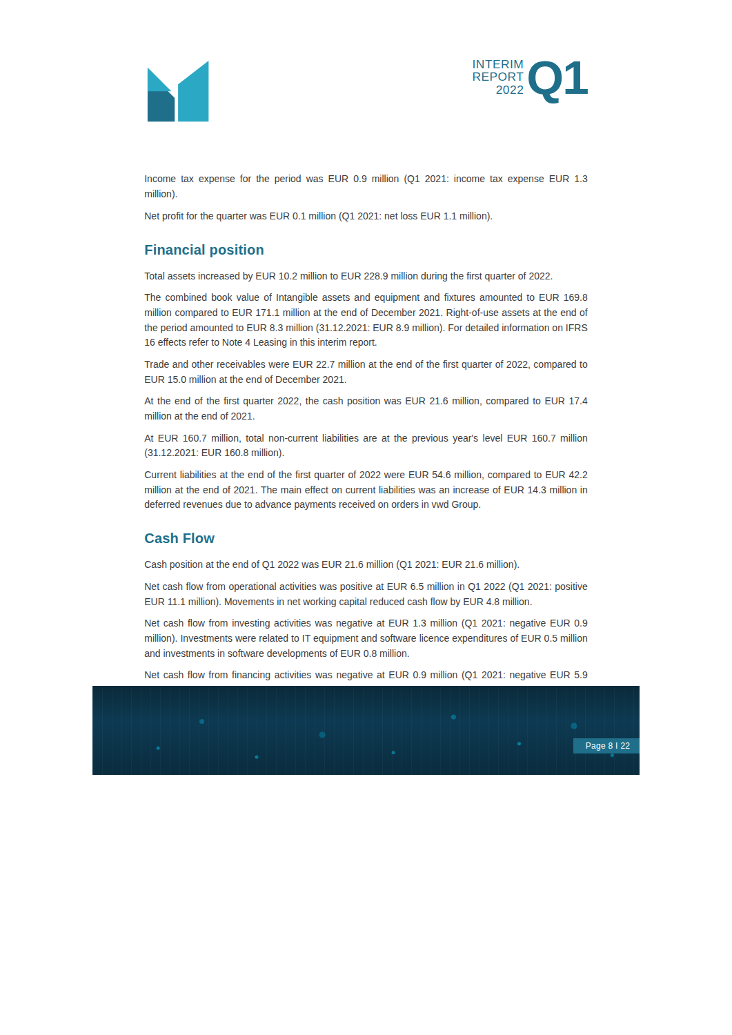INTERIM
REPORT
2022
Q1
Income tax expense for the period was EUR 0.9 million (Q1 2021: income tax expense EUR 1.3 million).
Net profit for the quarter was EUR 0.1 million (Q1 2021: net loss EUR 1.1 million).
Financial position
Total assets increased by EUR 10.2 million to EUR 228.9 million during the first quarter of 2022.
The combined book value of Intangible assets and equipment and fixtures amounted to EUR 169.8 million compared to EUR 171.1 million at the end of December 2021. Right-of-use assets at the end of the period amounted to EUR 8.3 million (31.12.2021: EUR 8.9 million). For detailed information on IFRS 16 effects refer to Note 4 Leasing in this interim report.
Trade and other receivables were EUR 22.7 million at the end of the first quarter of 2022, compared to EUR 15.0 million at the end of December 2021.
At the end of the first quarter 2022, the cash position was EUR 21.6 million, compared to EUR 17.4 million at the end of 2021.
At EUR 160.7 million, total non-current liabilities are at the previous year's level EUR 160.7 million (31.12.2021: EUR 160.8 million).
Current liabilities at the end of the first quarter of 2022 were EUR 54.6 million, compared to EUR 42.2 million at the end of 2021. The main effect on current liabilities was an increase of EUR 14.3 million in deferred revenues due to advance payments received on orders in vwd Group.
Cash Flow
Cash position at the end of Q1 2022 was EUR 21.6 million (Q1 2021: EUR 21.6 million).
Net cash flow from operational activities was positive at EUR 6.5 million in Q1 2022 (Q1 2021: positive EUR 11.1 million). Movements in net working capital reduced cash flow by EUR 4.8 million.
Net cash flow from investing activities was negative at EUR 1.3 million (Q1 2021: negative EUR 0.9 million). Investments were related to IT equipment and software licence expenditures of EUR 0.5 million and investments in software developments of EUR 0.8 million.
Net cash flow from financing activities was negative at EUR 0.9 million (Q1 2021: negative EUR 5.9 million). The financing cash flow reflects the repayments of lease liabilities and SIX transaction-related payments.
Page 8 I 22